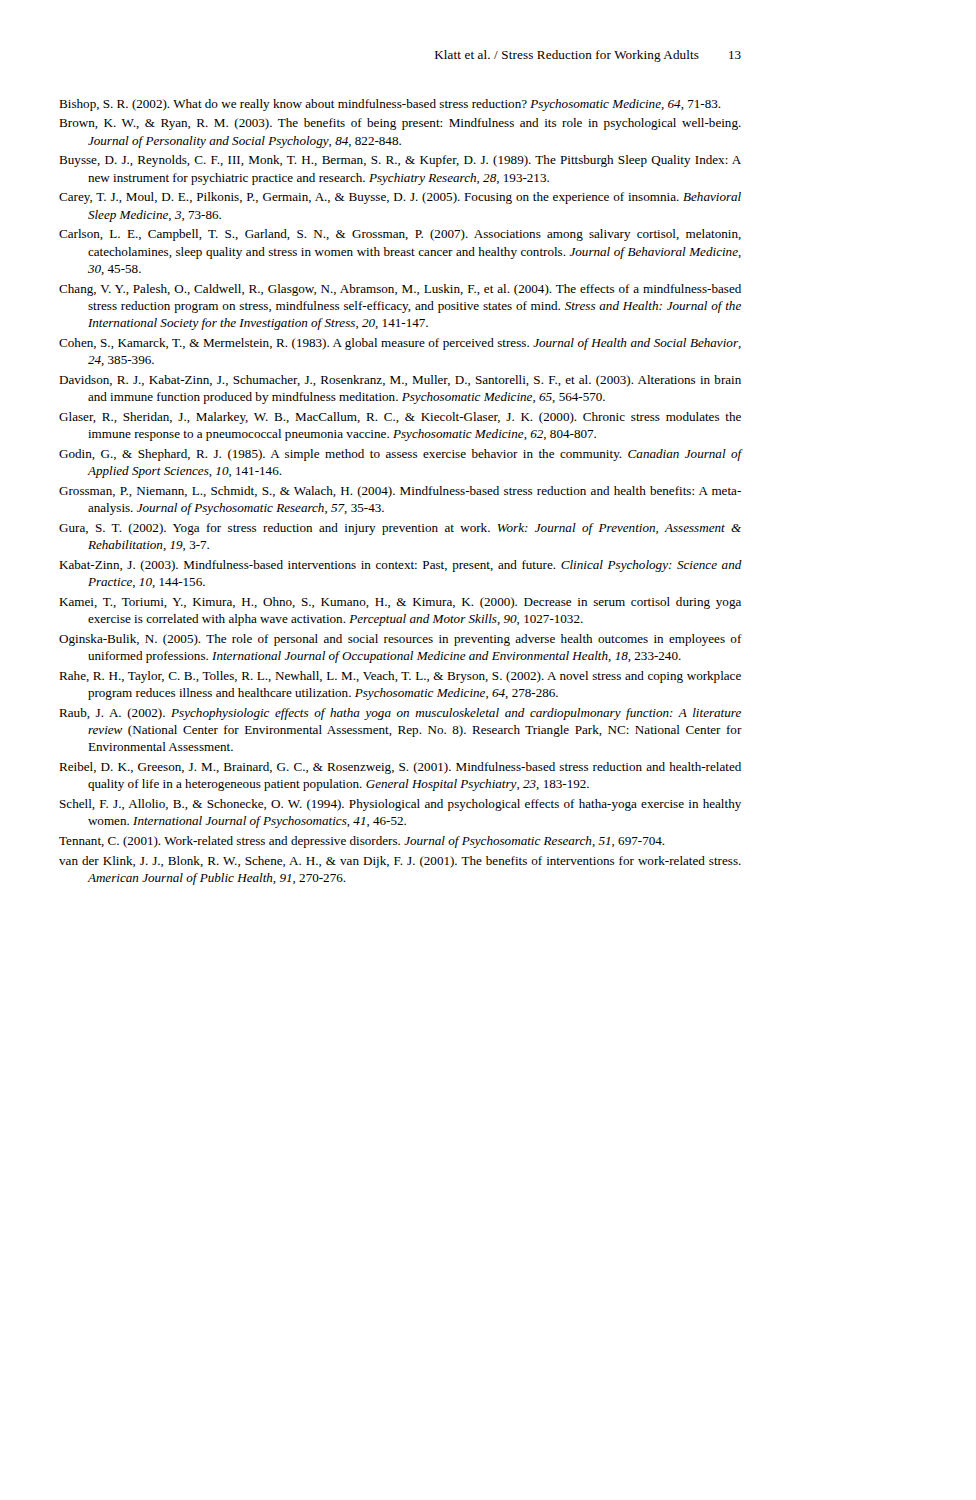Klatt et al. / Stress Reduction for Working Adults13
Bishop, S. R. (2002). What do we really know about mindfulness-based stress reduction? Psychosomatic Medicine, 64, 71-83.
Brown, K. W., & Ryan, R. M. (2003). The benefits of being present: Mindfulness and its role in psychological well-being. Journal of Personality and Social Psychology, 84, 822-848.
Buysse, D. J., Reynolds, C. F., III, Monk, T. H., Berman, S. R., & Kupfer, D. J. (1989). The Pittsburgh Sleep Quality Index: A new instrument for psychiatric practice and research. Psychiatry Research, 28, 193-213.
Carey, T. J., Moul, D. E., Pilkonis, P., Germain, A., & Buysse, D. J. (2005). Focusing on the experience of insomnia. Behavioral Sleep Medicine, 3, 73-86.
Carlson, L. E., Campbell, T. S., Garland, S. N., & Grossman, P. (2007). Associations among salivary cortisol, melatonin, catecholamines, sleep quality and stress in women with breast cancer and healthy controls. Journal of Behavioral Medicine, 30, 45-58.
Chang, V. Y., Palesh, O., Caldwell, R., Glasgow, N., Abramson, M., Luskin, F., et al. (2004). The effects of a mindfulness-based stress reduction program on stress, mindfulness self-efficacy, and positive states of mind. Stress and Health: Journal of the International Society for the Investigation of Stress, 20, 141-147.
Cohen, S., Kamarck, T., & Mermelstein, R. (1983). A global measure of perceived stress. Journal of Health and Social Behavior, 24, 385-396.
Davidson, R. J., Kabat-Zinn, J., Schumacher, J., Rosenkranz, M., Muller, D., Santorelli, S. F., et al. (2003). Alterations in brain and immune function produced by mindfulness meditation. Psychosomatic Medicine, 65, 564-570.
Glaser, R., Sheridan, J., Malarkey, W. B., MacCallum, R. C., & Kiecolt-Glaser, J. K. (2000). Chronic stress modulates the immune response to a pneumococcal pneumonia vaccine. Psychosomatic Medicine, 62, 804-807.
Godin, G., & Shephard, R. J. (1985). A simple method to assess exercise behavior in the community. Canadian Journal of Applied Sport Sciences, 10, 141-146.
Grossman, P., Niemann, L., Schmidt, S., & Walach, H. (2004). Mindfulness-based stress reduction and health benefits: A meta-analysis. Journal of Psychosomatic Research, 57, 35-43.
Gura, S. T. (2002). Yoga for stress reduction and injury prevention at work. Work: Journal of Prevention, Assessment & Rehabilitation, 19, 3-7.
Kabat-Zinn, J. (2003). Mindfulness-based interventions in context: Past, present, and future. Clinical Psychology: Science and Practice, 10, 144-156.
Kamei, T., Toriumi, Y., Kimura, H., Ohno, S., Kumano, H., & Kimura, K. (2000). Decrease in serum cortisol during yoga exercise is correlated with alpha wave activation. Perceptual and Motor Skills, 90, 1027-1032.
Oginska-Bulik, N. (2005). The role of personal and social resources in preventing adverse health outcomes in employees of uniformed professions. International Journal of Occupational Medicine and Environmental Health, 18, 233-240.
Rahe, R. H., Taylor, C. B., Tolles, R. L., Newhall, L. M., Veach, T. L., & Bryson, S. (2002). A novel stress and coping workplace program reduces illness and healthcare utilization. Psychosomatic Medicine, 64, 278-286.
Raub, J. A. (2002). Psychophysiologic effects of hatha yoga on musculoskeletal and cardiopulmonary function: A literature review (National Center for Environmental Assessment, Rep. No. 8). Research Triangle Park, NC: National Center for Environmental Assessment.
Reibel, D. K., Greeson, J. M., Brainard, G. C., & Rosenzweig, S. (2001). Mindfulness-based stress reduction and health-related quality of life in a heterogeneous patient population. General Hospital Psychiatry, 23, 183-192.
Schell, F. J., Allolio, B., & Schonecke, O. W. (1994). Physiological and psychological effects of hatha-yoga exercise in healthy women. International Journal of Psychosomatics, 41, 46-52.
Tennant, C. (2001). Work-related stress and depressive disorders. Journal of Psychosomatic Research, 51, 697-704.
van der Klink, J. J., Blonk, R. W., Schene, A. H., & van Dijk, F. J. (2001). The benefits of interventions for work-related stress. American Journal of Public Health, 91, 270-276.